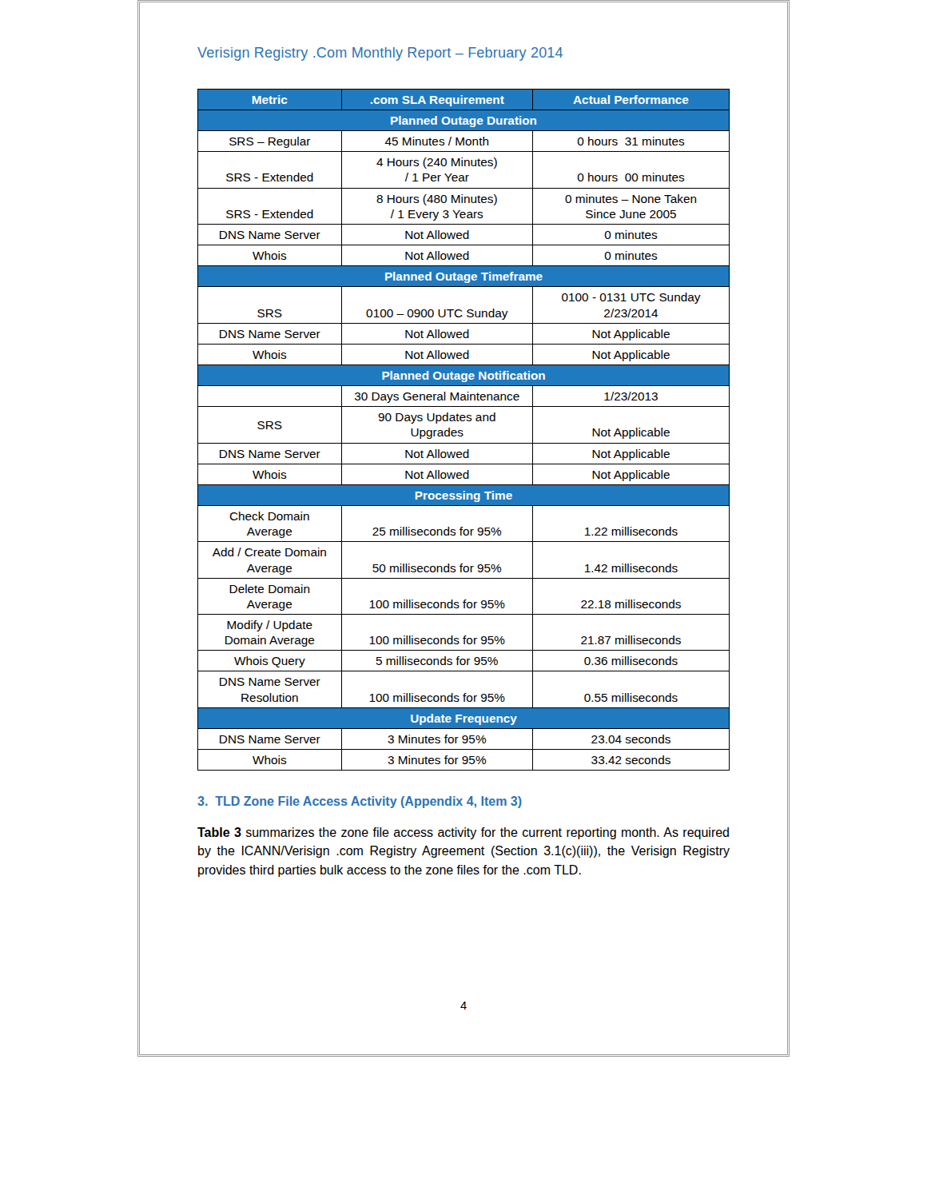Verisign Registry .Com Monthly Report – February 2014
| Metric | .com SLA Requirement | Actual Performance |
| --- | --- | --- |
| Planned Outage Duration |
| SRS – Regular | 45 Minutes / Month | 0 hours 31 minutes |
| SRS - Extended | 4 Hours (240 Minutes) / 1 Per Year | 0 hours 00 minutes |
| SRS - Extended | 8 Hours (480 Minutes) / 1 Every 3 Years | 0 minutes – None Taken Since June 2005 |
| DNS Name Server | Not Allowed | 0 minutes |
| Whois | Not Allowed | 0 minutes |
| Planned Outage Timeframe |
| SRS | 0100 – 0900 UTC Sunday | 0100 - 0131 UTC Sunday 2/23/2014 |
| DNS Name Server | Not Allowed | Not Applicable |
| Whois | Not Allowed | Not Applicable |
| Planned Outage Notification |
| | 30 Days General Maintenance | 1/23/2013 |
| SRS | 90 Days Updates and Upgrades | Not Applicable |
| DNS Name Server | Not Allowed | Not Applicable |
| Whois | Not Allowed | Not Applicable |
| Processing Time |
| Check Domain Average | 25 milliseconds for 95% | 1.22 milliseconds |
| Add / Create Domain Average | 50 milliseconds for 95% | 1.42 milliseconds |
| Delete Domain Average | 100 milliseconds for 95% | 22.18 milliseconds |
| Modify / Update Domain Average | 100 milliseconds for 95% | 21.87 milliseconds |
| Whois Query | 5 milliseconds for 95% | 0.36 milliseconds |
| DNS Name Server Resolution | 100 milliseconds for 95% | 0.55 milliseconds |
| Update Frequency |
| DNS Name Server | 3 Minutes for 95% | 23.04 seconds |
| Whois | 3 Minutes for 95% | 33.42 seconds |
3. TLD Zone File Access Activity (Appendix 4, Item 3)
Table 3 summarizes the zone file access activity for the current reporting month. As required by the ICANN/Verisign .com Registry Agreement (Section 3.1(c)(iii)), the Verisign Registry provides third parties bulk access to the zone files for the .com TLD.
4